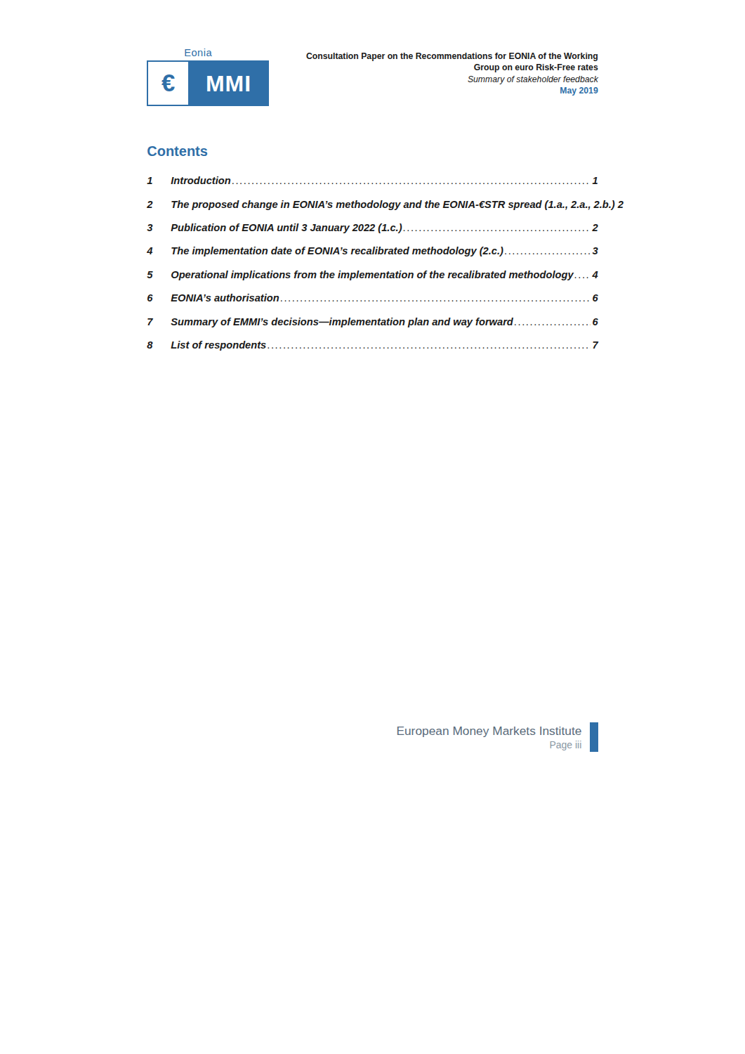Eonia
€
MMI
Consultation Paper on the Recommendations for EONIA of the Working Group on euro Risk-Free rates
Summary of stakeholder feedback
May 2019
Contents
1 Introduction .................................................................................................................. 1
2 The proposed change in EONIA’s methodology and the EONIA-€STR spread (1.a., 2.a., 2.b.) . 2
3 Publication of EONIA until 3 January 2022 (1.c.) .................................................................. 2
4 The implementation date of EONIA’s recalibrated methodology (2.c.) .................................. 3
5 Operational implications from the implementation of the recalibrated methodology ............ 4
6 EONIA’s authorisation ..................................................................................................... 6
7 Summary of EMMI’s decisions—implementation plan and way forward ............................... 6
8 List of respondents ......................................................................................................... 7
European Money Markets Institute
Page iii